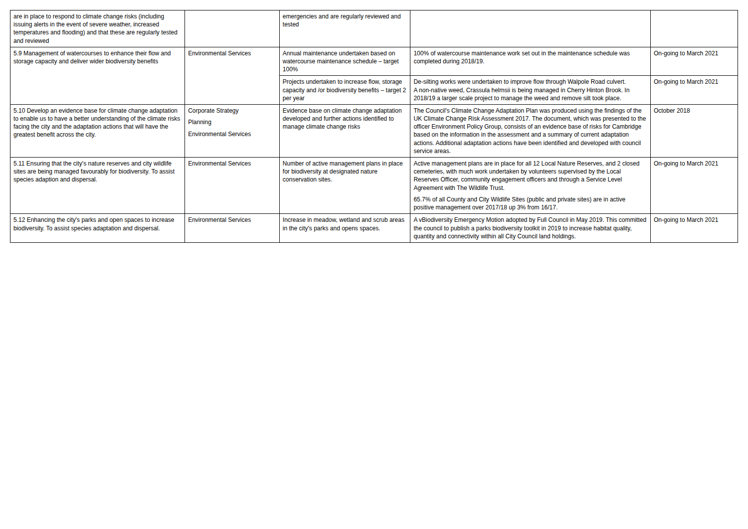| are in place to respond to climate change risks (including issuing alerts in the event of severe weather, increased temperatures and flooding) and that these are regularly tested and reviewed | | emergencies and are regularly reviewed and tested | | |
| 5.9 Management of watercourses to enhance their flow and storage capacity and deliver wider biodiversity benefits | Environmental Services | Annual maintenance undertaken based on watercourse maintenance schedule – target 100% | 100% of watercourse maintenance work set out in the maintenance schedule was completed during 2018/19. | On-going to March 2021 |
| Projects undertaken to increase flow, storage capacity and /or biodiversity benefits – target 2 per year | De-silting works were undertaken to improve flow through Walpole Road culvert. A non-native weed, Crassula helmsii is being managed in Cherry Hinton Brook. In 2018/19 a larger scale project to manage the weed and remove silt took place. | On-going to March 2021 |
| 5.10 Develop an evidence base for climate change adaptation to enable us to have a better understanding of the climate risks facing the city and the adaptation actions that will have the greatest benefit across the city. | Corporate Strategy Planning Environmental Services | Evidence base on climate change adaptation developed and further actions identified to manage climate change risks | The Council's Climate Change Adaptation Plan was produced using the findings of the UK Climate Change Risk Assessment 2017. The document, which was presented to the officer Environment Policy Group, consists of an evidence base of risks for Cambridge based on the information in the assessment and a summary of current adaptation actions. Additional adaptation actions have been identified and developed with council service areas. | October 2018 |
| 5.11 Ensuring that the city's nature reserves and city wildlife sites are being managed favourably for biodiversity. To assist species adaption and dispersal. | Environmental Services | Number of active management plans in place for biodiversity at designated nature conservation sites. | Active management plans are in place for all 12 Local Nature Reserves, and 2 closed cemeteries, with much work undertaken by volunteers supervised by the Local Reserves Officer, community engagement officers and through a Service Level Agreement with The Wildlife Trust. 65.7% of all County and City Wildlife Sites (public and private sites) are in active positive management over 2017/18 up 3% from 16/17. | On-going to March 2021 |
| 5.12 Enhancing the city's parks and open spaces to increase biodiversity. To assist species adaptation and dispersal. | Environmental Services | Increase in meadow, wetland and scrub areas in the city's parks and opens spaces. | A vBiodiversity Emergency Motion adopted by Full Council in May 2019. This committed the council to publish a parks biodiversity toolkit in 2019 to increase habitat quality, quantity and connectivity within all City Council land holdings. | On-going to March 2021 |